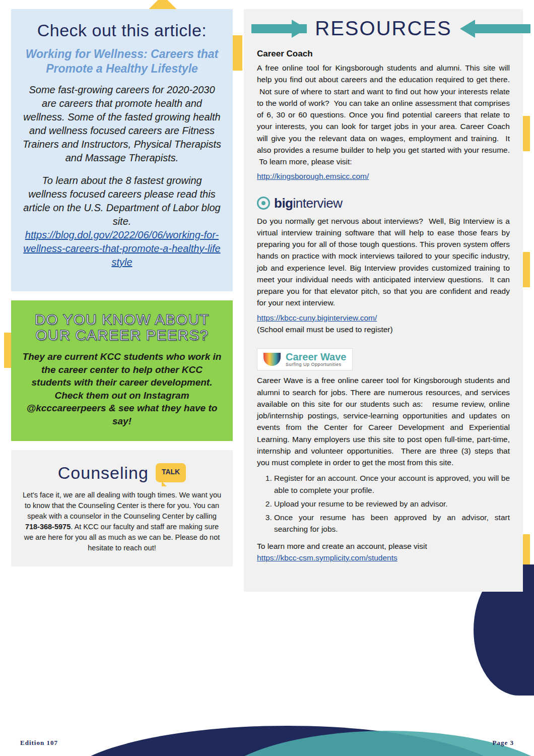Check out this article:
Working for Wellness: Careers that Promote a Healthy Lifestyle
Some fast-growing careers for 2020-2030 are careers that promote health and wellness. Some of the fasted growing health and wellness focused careers are Fitness Trainers and Instructors, Physical Therapists and Massage Therapists.
To learn about the 8 fastest growing wellness focused careers please read this article on the U.S. Department of Labor blog site.
https://blog.dol.gov/2022/06/06/working-for-wellness-careers-that-promote-a-healthy-lifestyle
DO YOU KNOW ABOUT
OUR CAREER PEERS?
They are current KCC students who work in the career center to help other KCC students with their career development. Check them out on Instagram @kcccareerpeers & see what they have to say!
Counseling
TALK
Let's face it, we are all dealing with tough times. We want you to know that the Counseling Center is there for you. You can speak with a counselor in the Counseling Center by calling 718-368-5975. At KCC our faculty and staff are making sure we are here for you all as much as we can be. Please do not hesitate to reach out!
RESOURCES
Career Coach
A free online tool for Kingsborough students and alumni. This site will help you find out about careers and the education required to get there. Not sure of where to start and want to find out how your interests relate to the world of work? You can take an online assessment that comprises of 6, 30 or 60 questions. Once you find potential careers that relate to your interests, you can look for target jobs in your area. Career Coach will give you the relevant data on wages, employment and training. It also provides a resume builder to help you get started with your resume. To learn more, please visit:
http://kingsborough.emsicc.com/
big interview
Do you normally get nervous about interviews? Well, Big Interview is a virtual interview training software that will help to ease those fears by preparing you for all of those tough questions. This proven system offers hands on practice with mock interviews tailored to your specific industry, job and experience level. Big Interview provides customized training to meet your individual needs with anticipated interview questions. It can prepare you for that elevator pitch, so that you are confident and ready for your next interview.
https://kbcc-cuny.biginterview.com/
(School email must be used to register)
Career Wave Surfing Up Opportunities
Career Wave is a free online career tool for Kingsborough students and alumni to search for jobs. There are numerous resources, and services available on this site for our students such as: resume review, online job/internship postings, service-learning opportunities and updates on events from the Center for Career Development and Experiential Learning. Many employers use this site to post open full-time, part-time, internship and volunteer opportunities. There are three (3) steps that you must complete in order to get the most from this site.
Register for an account. Once your account is approved, you will be able to complete your profile.
Upload your resume to be reviewed by an advisor.
Once your resume has been approved by an advisor, start searching for jobs.
To learn more and create an account, please visit
https://kbcc-csm.symplicity.com/students
Edition 107 Page 3